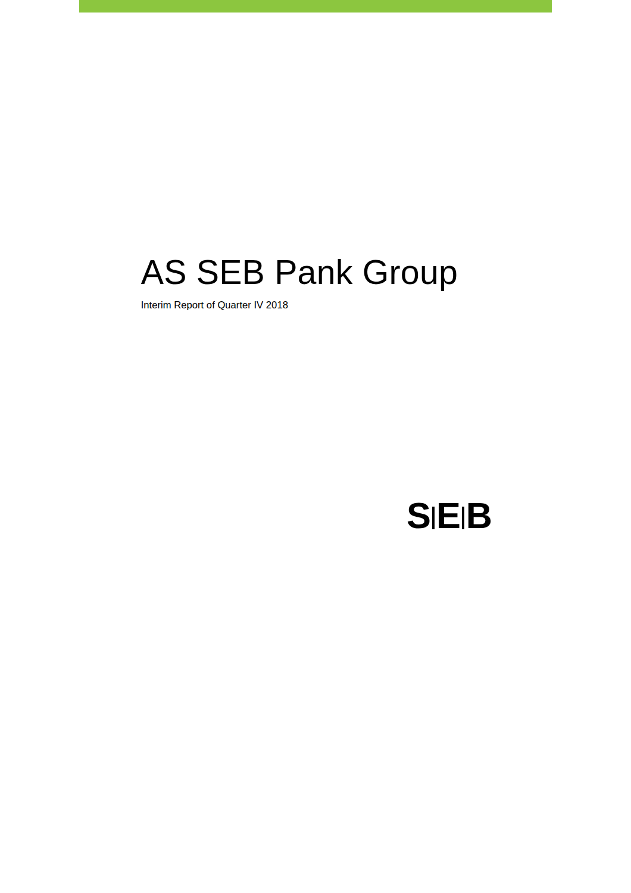AS SEB Pank Group
Interim Report of Quarter IV 2018
S E B